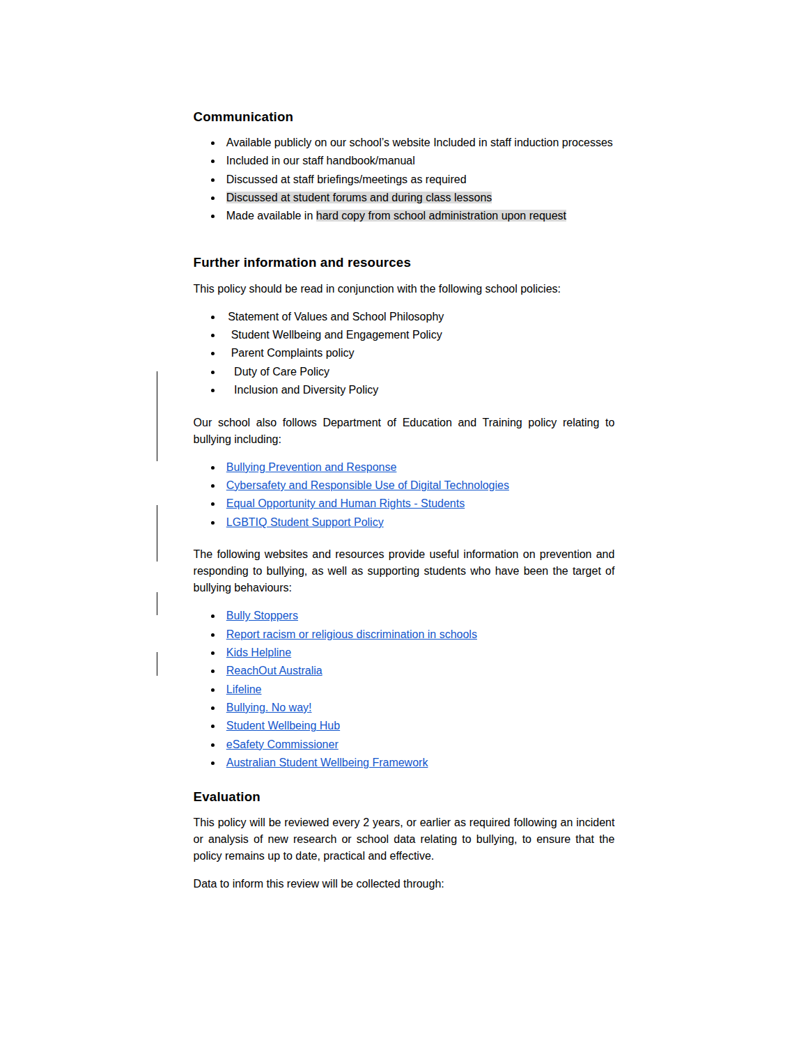Communication
Available publicly on our school’s website Included in staff induction processes
Included in our staff handbook/manual
Discussed at staff briefings/meetings as required
Discussed at student forums and during class lessons
Made available in hard copy from school administration upon request
Further information and resources
This policy should be read in conjunction with the following school policies:
Statement of Values and School Philosophy
Student Wellbeing and Engagement Policy
Parent Complaints policy
Duty of Care Policy
Inclusion and Diversity Policy
Our school also follows Department of Education and Training policy relating to bullying including:
Bullying Prevention and Response
Cybersafety and Responsible Use of Digital Technologies
Equal Opportunity and Human Rights - Students
LGBTIQ Student Support Policy
The following websites and resources provide useful information on prevention and responding to bullying, as well as supporting students who have been the target of bullying behaviours:
Bully Stoppers
Report racism or religious discrimination in schools
Kids Helpline
ReachOut Australia
Lifeline
Bullying. No way!
Student Wellbeing Hub
eSafety Commissioner
Australian Student Wellbeing Framework
Evaluation
This policy will be reviewed every 2 years, or earlier as required following an incident or analysis of new research or school data relating to bullying, to ensure that the policy remains up to date, practical and effective.
Data to inform this review will be collected through: